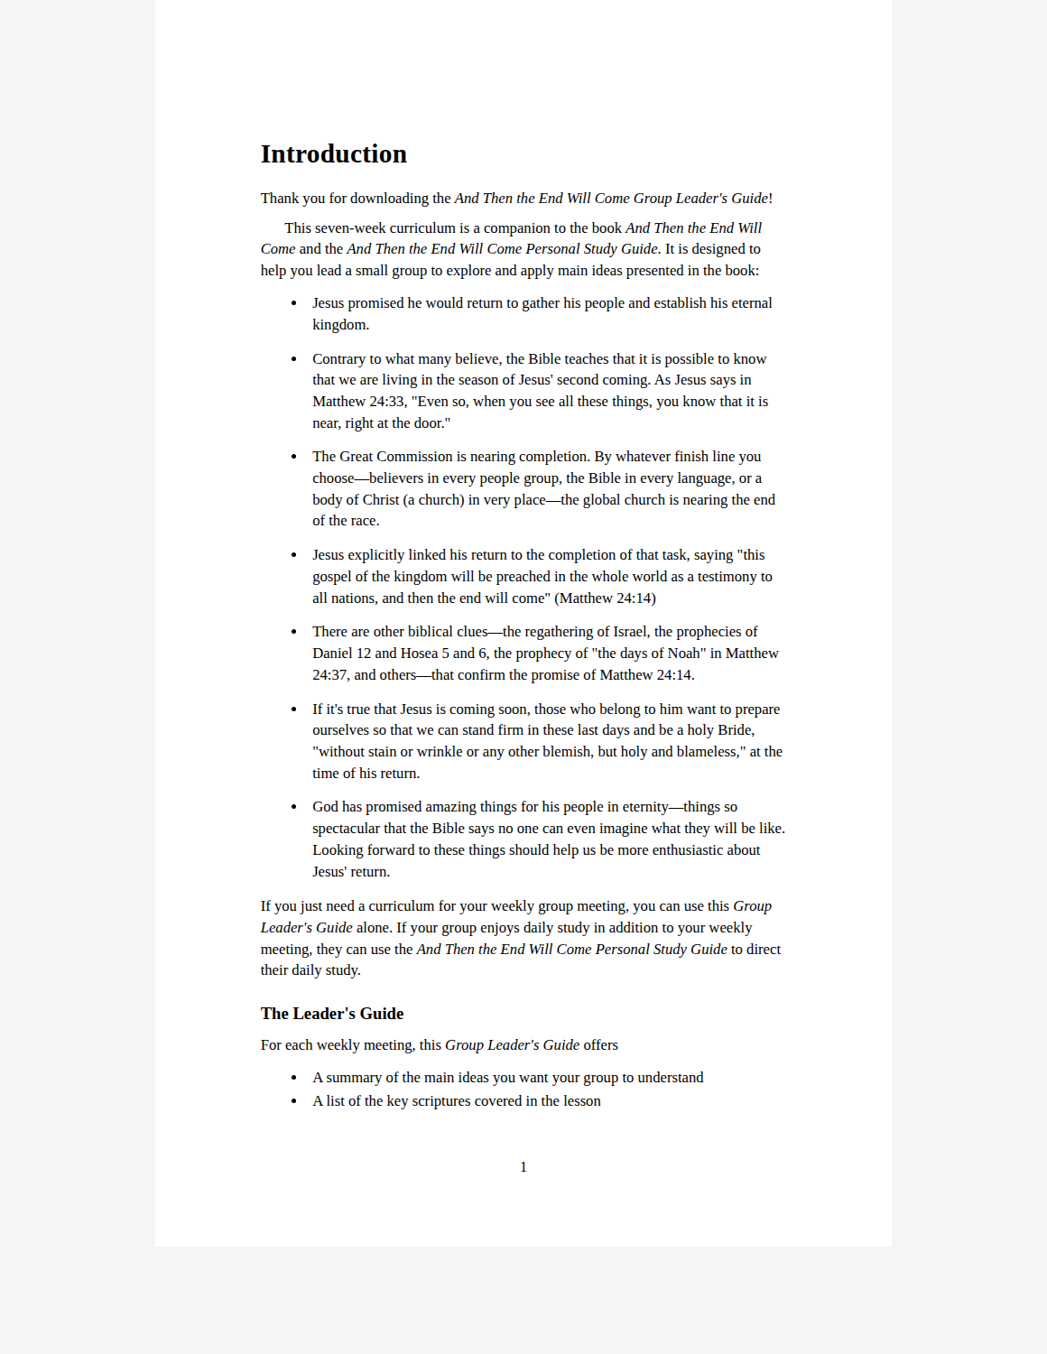Introduction
Thank you for downloading the And Then the End Will Come Group Leader's Guide!
This seven-week curriculum is a companion to the book And Then the End Will Come and the And Then the End Will Come Personal Study Guide. It is designed to help you lead a small group to explore and apply main ideas presented in the book:
Jesus promised he would return to gather his people and establish his eternal kingdom.
Contrary to what many believe, the Bible teaches that it is possible to know that we are living in the season of Jesus' second coming. As Jesus says in Matthew 24:33, "Even so, when you see all these things, you know that it is near, right at the door."
The Great Commission is nearing completion. By whatever finish line you choose—believers in every people group, the Bible in every language, or a body of Christ (a church) in very place—the global church is nearing the end of the race.
Jesus explicitly linked his return to the completion of that task, saying "this gospel of the kingdom will be preached in the whole world as a testimony to all nations, and then the end will come" (Matthew 24:14)
There are other biblical clues—the regathering of Israel, the prophecies of Daniel 12 and Hosea 5 and 6, the prophecy of "the days of Noah" in Matthew 24:37, and others—that confirm the promise of Matthew 24:14.
If it's true that Jesus is coming soon, those who belong to him want to prepare ourselves so that we can stand firm in these last days and be a holy Bride, "without stain or wrinkle or any other blemish, but holy and blameless," at the time of his return.
God has promised amazing things for his people in eternity—things so spectacular that the Bible says no one can even imagine what they will be like. Looking forward to these things should help us be more enthusiastic about Jesus' return.
If you just need a curriculum for your weekly group meeting, you can use this Group Leader's Guide alone. If your group enjoys daily study in addition to your weekly meeting, they can use the And Then the End Will Come Personal Study Guide to direct their daily study.
The Leader's Guide
For each weekly meeting, this Group Leader's Guide offers
A summary of the main ideas you want your group to understand
A list of the key scriptures covered in the lesson
1